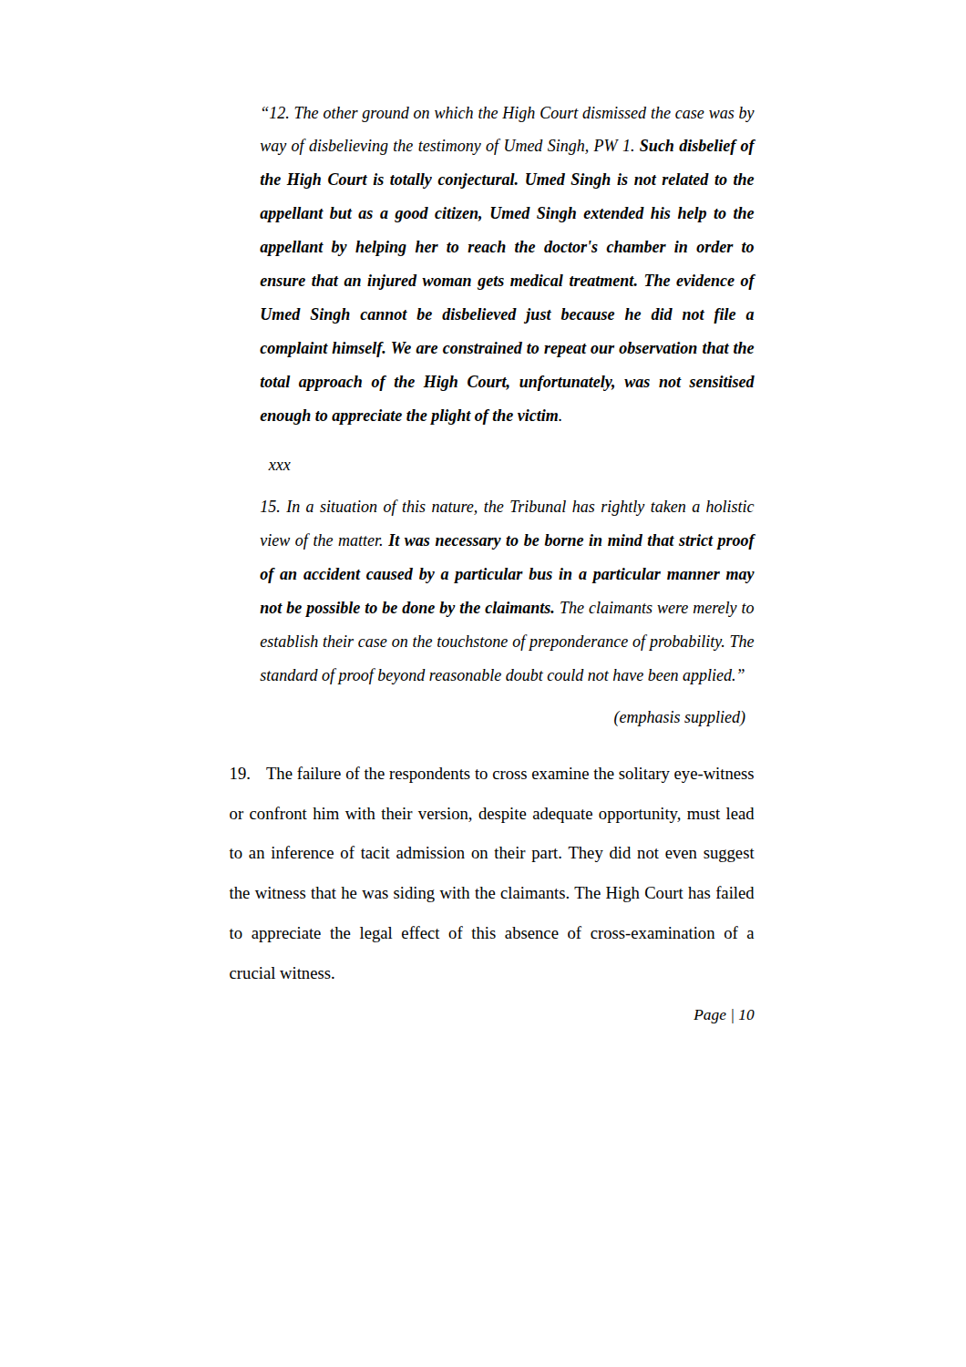“12. The other ground on which the High Court dismissed the case was by way of disbelieving the testimony of Umed Singh, PW 1. Such disbelief of the High Court is totally conjectural. Umed Singh is not related to the appellant but as a good citizen, Umed Singh extended his help to the appellant by helping her to reach the doctor's chamber in order to ensure that an injured woman gets medical treatment. The evidence of Umed Singh cannot be disbelieved just because he did not file a complaint himself. We are constrained to repeat our observation that the total approach of the High Court, unfortunately, was not sensitised enough to appreciate the plight of the victim.
xxx
15. In a situation of this nature, the Tribunal has rightly taken a holistic view of the matter. It was necessary to be borne in mind that strict proof of an accident caused by a particular bus in a particular manner may not be possible to be done by the claimants. The claimants were merely to establish their case on the touchstone of preponderance of probability. The standard of proof beyond reasonable doubt could not have been applied.”
(emphasis supplied)
19. The failure of the respondents to cross examine the solitary eye-witness or confront him with their version, despite adequate opportunity, must lead to an inference of tacit admission on their part. They did not even suggest the witness that he was siding with the claimants. The High Court has failed to appreciate the legal effect of this absence of cross-examination of a crucial witness.
Page | 10